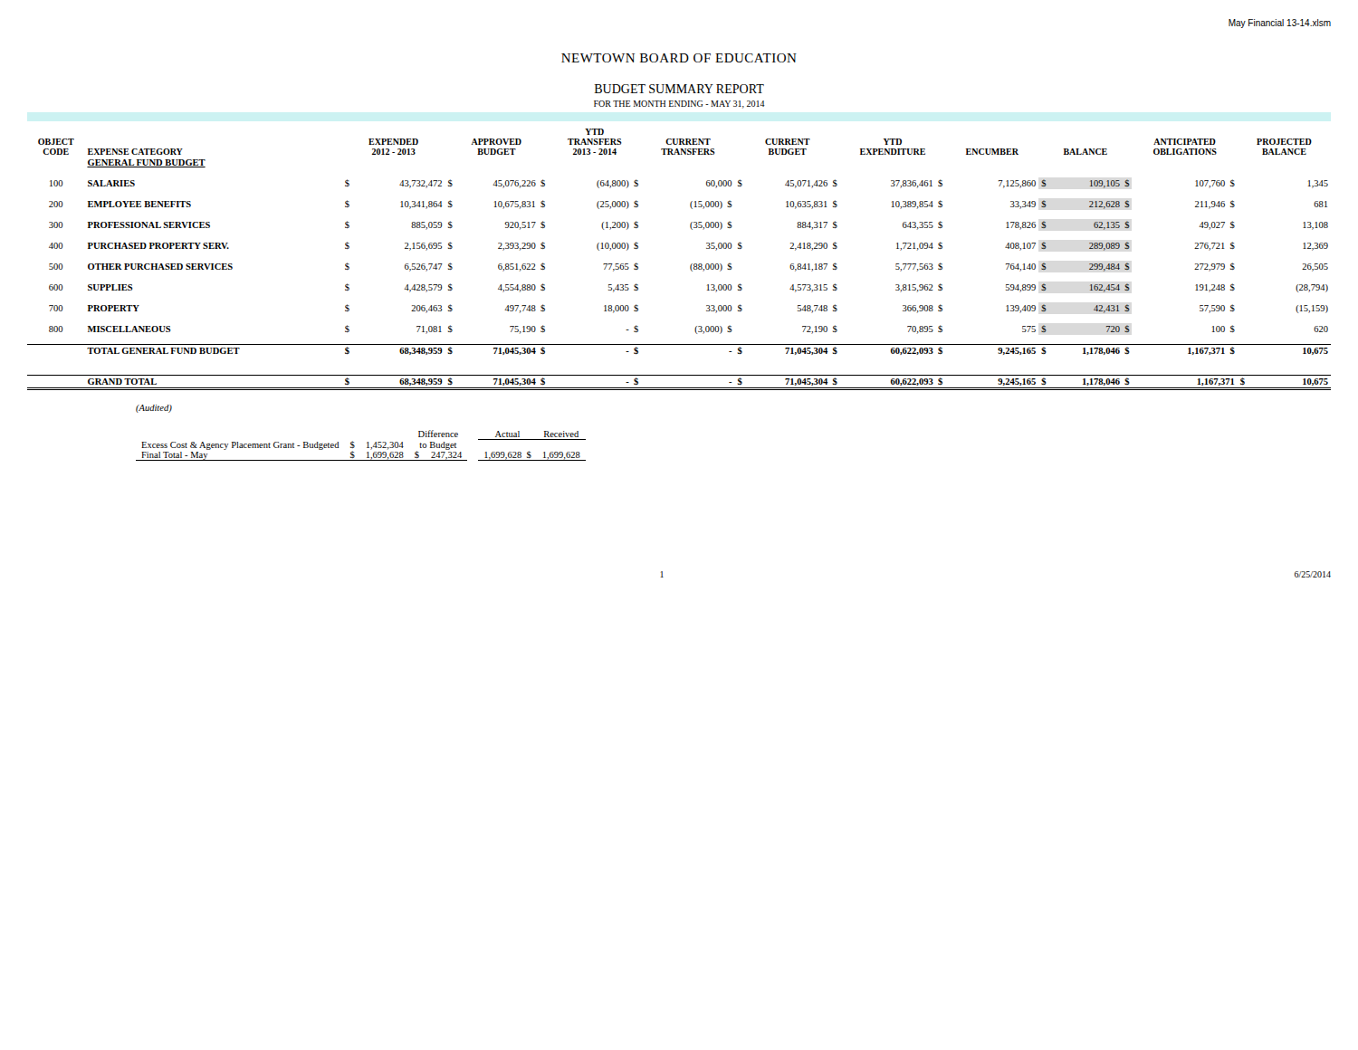May Financial 13-14.xlsm
NEWTOWN BOARD OF EDUCATION
BUDGET SUMMARY REPORT
FOR THE MONTH ENDING - MAY 31, 2014
| | | | | YTD | | | | | | | |
| --- | --- | --- | --- | --- | --- | --- | --- | --- | --- | --- | --- |
| OBJECT | | EXPENDED | APPROVED | TRANSFERS | CURRENT | CURRENT | YTD | | | ANTICIPATED | PROJECTED |
| CODE | EXPENSE CATEGORY | 2012 - 2013 | BUDGET | 2013 - 2014 | TRANSFERS | BUDGET | EXPENDITURE | ENCUMBER | BALANCE | OBLIGATIONS | BALANCE |
| | GENERAL FUND BUDGET | |
| 100 | SALARIES | $ | 43,732,472 | $ | 45,076,226 $ | | (64,800) $ | | 60,000 | $ | 45,071,426 $ | | 37,836,461 $ | | 7,125,860 | $ | 109,105 $ | | 107,760 $ | | 1,345 |
| 200 | EMPLOYEE BENEFITS | $ | 10,341,864 | $ | 10,675,831 $ | | (25,000) $ | | (15,000) $ | | 10,635,831 $ | | 10,389,854 $ | | 33,349 | $ | 212,628 $ | | 211,946 $ | | 681 |
| 300 | PROFESSIONAL SERVICES | $ | 885,059 | $ | 920,517 $ | | (1,200) $ | | (35,000) $ | | 884,317 $ | | 643,355 $ | | 178,826 | $ | 62,135 $ | | 49,027 $ | | 13,108 |
| 400 | PURCHASED PROPERTY SERV. | $ | 2,156,695 | $ | 2,393,290 $ | | (10,000) $ | | 35,000 | $ | 2,418,290 $ | | 1,721,094 $ | | 408,107 | $ | 289,089 $ | | 276,721 $ | | 12,369 |
| 500 | OTHER PURCHASED SERVICES | $ | 6,526,747 | $ | 6,851,622 $ | | 77,565 $ | | (88,000) $ | | 6,841,187 $ | | 5,777,563 $ | | 764,140 | $ | 299,484 $ | | 272,979 $ | | 26,505 |
| 600 | SUPPLIES | $ | 4,428,579 | $ | 4,554,880 $ | | 5,435 $ | | 13,000 | $ | 4,573,315 $ | | 3,815,962 $ | | 594,899 | $ | 162,454 $ | | 191,248 $ | | (28,794) |
| 700 | PROPERTY | $ | 206,463 | $ | 497,748 $ | | 18,000 $ | | 33,000 | $ | 548,748 $ | | 366,908 $ | | 139,409 | $ | 42,431 $ | | 57,590 $ | | (15,159) |
| 800 | MISCELLANEOUS | $ | 71,081 | $ | 75,190 $ | | - $ | | (3,000) $ | | 72,190 $ | | 70,895 $ | | 575 | $ | 720 $ | | 100 $ | | 620 |
| | TOTAL GENERAL FUND BUDGET | $ | 68,348,959 | $ | 71,045,304 $ | | - $ | | - | $ | 71,045,304 $ | | 60,622,093 $ | | 9,245,165 | $ | 1,178,046 $ | | 1,167,371 $ | | 10,675 |
| | GRAND TOTAL | $ | 68,348,959 | $ | 71,045,304 $ | | - $ | | - | $ | 71,045,304 $ | | 60,622,093 $ | | 9,245,165 | $ | 1,178,046 $ | | 1,167,371 | $ | 10,675 |
(Audited)
| | | | Difference | | Actual | Received |
| Excess Cost & Agency Placement Grant - Budgeted | $ | 1,452,304 | to Budget | | | |
| Final Total - May | $ | 1,699,628 | $ 247,324 | | 1,699,628 $ | 1,699,628 |
1 6/25/2014